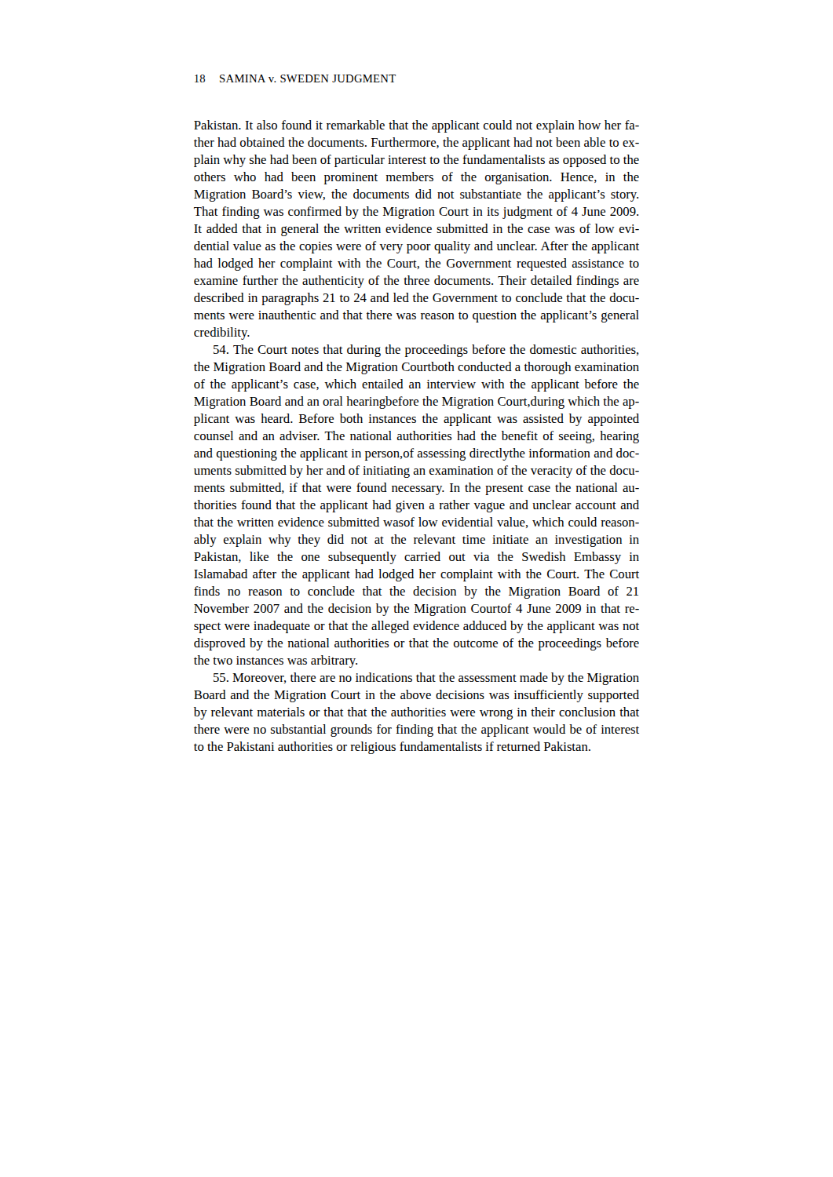18 SAMINA v. SWEDEN JUDGMENT
Pakistan. It also found it remarkable that the applicant could not explain how her father had obtained the documents. Furthermore, the applicant had not been able to explain why she had been of particular interest to the fundamentalists as opposed to the others who had been prominent members of the organisation. Hence, in the Migration Board’s view, the documents did not substantiate the applicant’s story. That finding was confirmed by the Migration Court in its judgment of 4 June 2009. It added that in general the written evidence submitted in the case was of low evidential value as the copies were of very poor quality and unclear. After the applicant had lodged her complaint with the Court, the Government requested assistance to examine further the authenticity of the three documents. Their detailed findings are described in paragraphs 21 to 24 and led the Government to conclude that the documents were inauthentic and that there was reason to question the applicant’s general credibility.
54. The Court notes that during the proceedings before the domestic authorities, the Migration Board and the Migration Courtboth conducted a thorough examination of the applicant’s case, which entailed an interview with the applicant before the Migration Board and an oral hearingbefore the Migration Court,during which the applicant was heard. Before both instances the applicant was assisted by appointed counsel and an adviser. The national authorities had the benefit of seeing, hearing and questioning the applicant in person,of assessing directlythe information and documents submitted by her and of initiating an examination of the veracity of the documents submitted, if that were found necessary. In the present case the national authorities found that the applicant had given a rather vague and unclear account and that the written evidence submitted wasof low evidential value, which could reasonably explain why they did not at the relevant time initiate an investigation in Pakistan, like the one subsequently carried out via the Swedish Embassy in Islamabad after the applicant had lodged her complaint with the Court. The Court finds no reason to conclude that the decision by the Migration Board of 21 November 2007 and the decision by the Migration Courtof 4 June 2009 in that respect were inadequate or that the alleged evidence adduced by the applicant was not disproved by the national authorities or that the outcome of the proceedings before the two instances was arbitrary.
55. Moreover, there are no indications that the assessment made by the Migration Board and the Migration Court in the above decisions was insufficiently supported by relevant materials or that that the authorities were wrong in their conclusion that there were no substantial grounds for finding that the applicant would be of interest to the Pakistani authorities or religious fundamentalists if returned Pakistan.